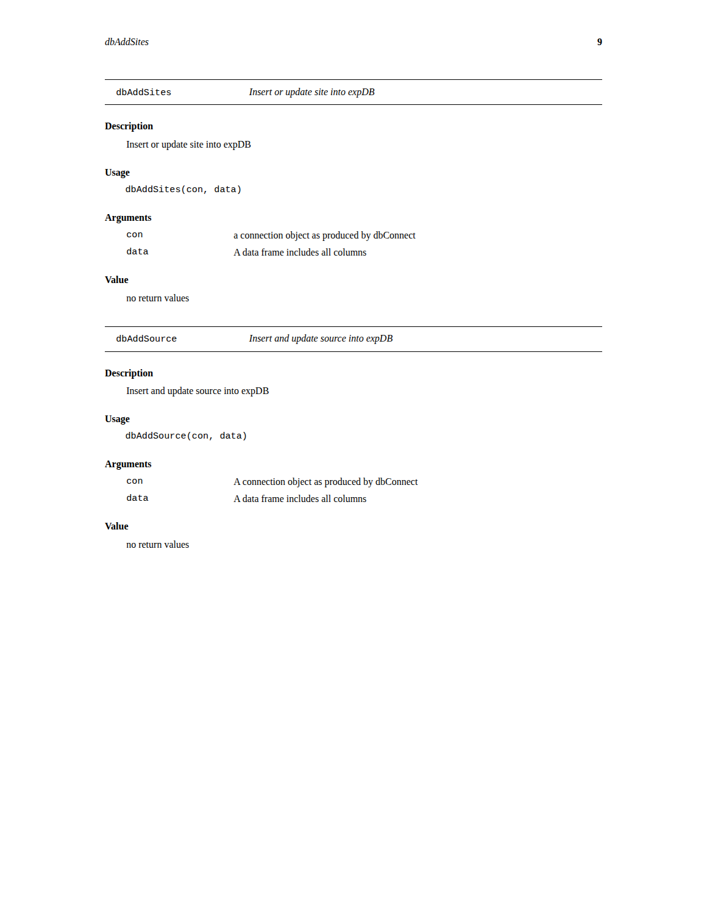dbAddSites 9
dbAddSites Insert or update site into expDB
Description
Insert or update site into expDB
Usage
dbAddSites(con, data)
Arguments
con
a connection object as produced by dbConnect
data
A data frame includes all columns
Value
no return values
dbAddSource Insert and update source into expDB
Description
Insert and update source into expDB
Usage
dbAddSource(con, data)
Arguments
con
A connection object as produced by dbConnect
data
A data frame includes all columns
Value
no return values